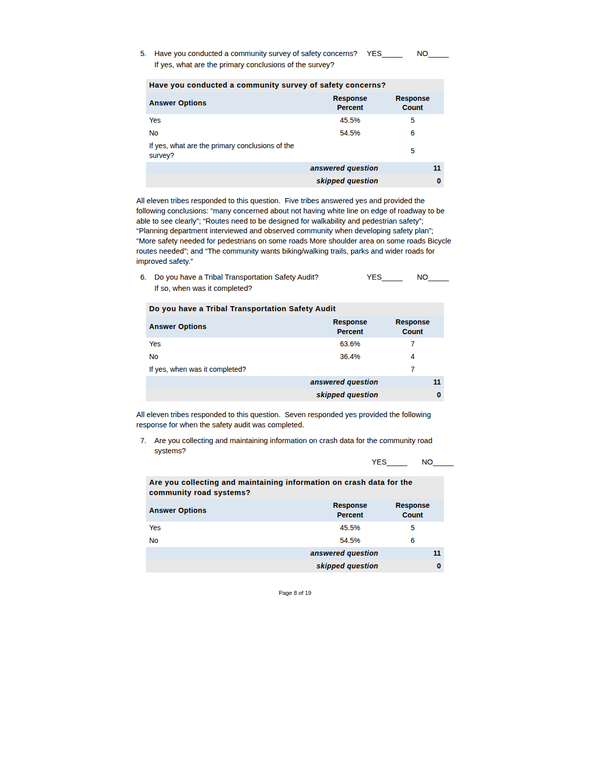Have you conducted a community survey of safety concerns?YES_____ NO_____ If yes, what are the primary conclusions of the survey?
| Have you conducted a community survey of safety concerns? |
| Answer Options | Response Percent | Response Count |
| Yes | 45.5% | 5 |
| No | 54.5% | 6 |
| If yes, what are the primary conclusions of the survey? | | 5 |
| answered question | 11 |
| skipped question | 0 |
All eleven tribes responded to this question. Five tribes answered yes and provided the following conclusions: “many concerned about not having white line on edge of roadway to be able to see clearly”; “Routes need to be designed for walkability and pedestrian safety”; “Planning department interviewed and observed community when developing safety plan”; “More safety needed for pedestrians on some roads More shoulder area on some roads Bicycle routes needed”; and “The community wants biking/walking trails, parks and wider roads for improved safety.”
Do you have a Tribal Transportation Safety Audit?YES_____ NO_____ If so, when was it completed?
| Do you have a Tribal Transportation Safety Audit |
| Answer Options | Response Percent | Response Count |
| Yes | 63.6% | 7 |
| No | 36.4% | 4 |
| If yes, when was it completed? | | 7 |
| answered question | 11 |
| skipped question | 0 |
All eleven tribes responded to this question. Seven responded yes provided the following response for when the safety audit was completed.
Are you collecting and maintaining information on crash data for the community road systems? YES_____ NO_____
| Are you collecting and maintaining information on crash data for the community road systems? |
| Answer Options | Response Percent | Response Count |
| Yes | 45.5% | 5 |
| No | 54.5% | 6 |
| answered question | 11 |
| skipped question | 0 |
Page 8 of 19